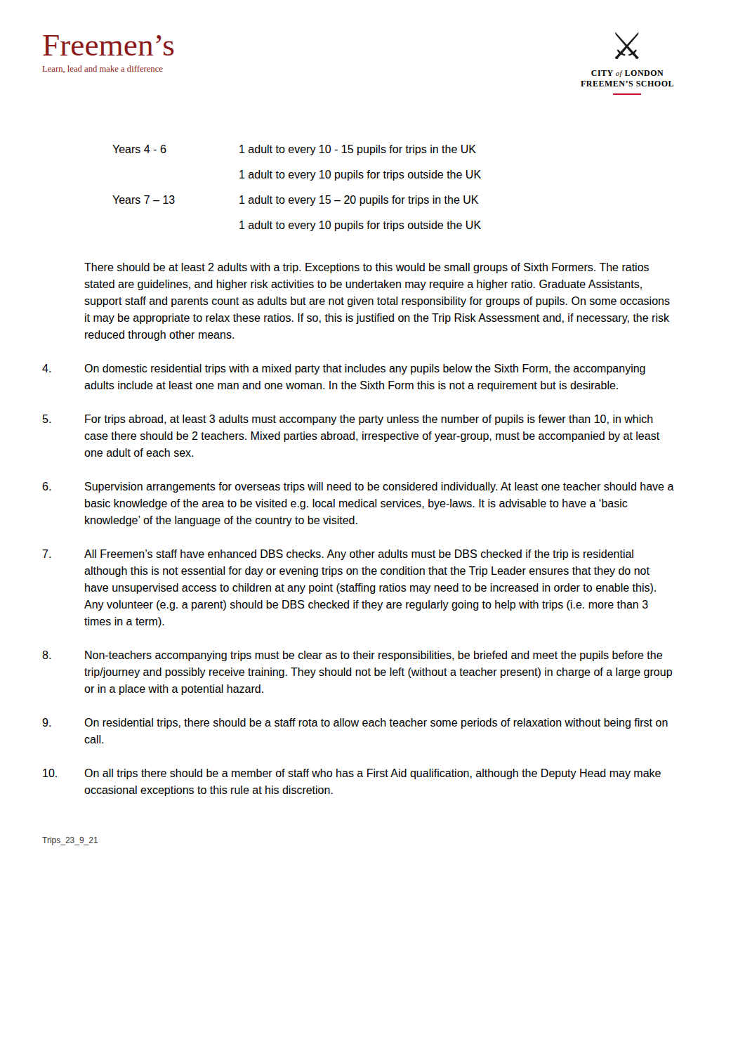Freemen’s
Learn, lead and make a difference
⚔
CITY of LONDON
FREEMEN’S SCHOOL
| Years 4 - 6 | 1 adult to every 10 - 15 pupils for trips in the UK |
| | 1 adult to every 10 pupils for trips outside the UK |
| Years 7 – 13 | 1 adult to every 15 – 20 pupils for trips in the UK |
| | 1 adult to every 10 pupils for trips outside the UK |
There should be at least 2 adults with a trip. Exceptions to this would be small groups of Sixth Formers. The ratios stated are guidelines, and higher risk activities to be undertaken may require a higher ratio. Graduate Assistants, support staff and parents count as adults but are not given total responsibility for groups of pupils. On some occasions it may be appropriate to relax these ratios. If so, this is justified on the Trip Risk Assessment and, if necessary, the risk reduced through other means.
On domestic residential trips with a mixed party that includes any pupils below the Sixth Form, the accompanying adults include at least one man and one woman. In the Sixth Form this is not a requirement but is desirable.
For trips abroad, at least 3 adults must accompany the party unless the number of pupils is fewer than 10, in which case there should be 2 teachers. Mixed parties abroad, irrespective of year-group, must be accompanied by at least one adult of each sex.
Supervision arrangements for overseas trips will need to be considered individually. At least one teacher should have a basic knowledge of the area to be visited e.g. local medical services, bye-laws. It is advisable to have a ‘basic knowledge’ of the language of the country to be visited.
All Freemen’s staff have enhanced DBS checks. Any other adults must be DBS checked if the trip is residential although this is not essential for day or evening trips on the condition that the Trip Leader ensures that they do not have unsupervised access to children at any point (staffing ratios may need to be increased in order to enable this). Any volunteer (e.g. a parent) should be DBS checked if they are regularly going to help with trips (i.e. more than 3 times in a term).
Non-teachers accompanying trips must be clear as to their responsibilities, be briefed and meet the pupils before the trip/journey and possibly receive training. They should not be left (without a teacher present) in charge of a large group or in a place with a potential hazard.
On residential trips, there should be a staff rota to allow each teacher some periods of relaxation without being first on call.
On all trips there should be a member of staff who has a First Aid qualification, although the Deputy Head may make occasional exceptions to this rule at his discretion.
Trips_23_9_21